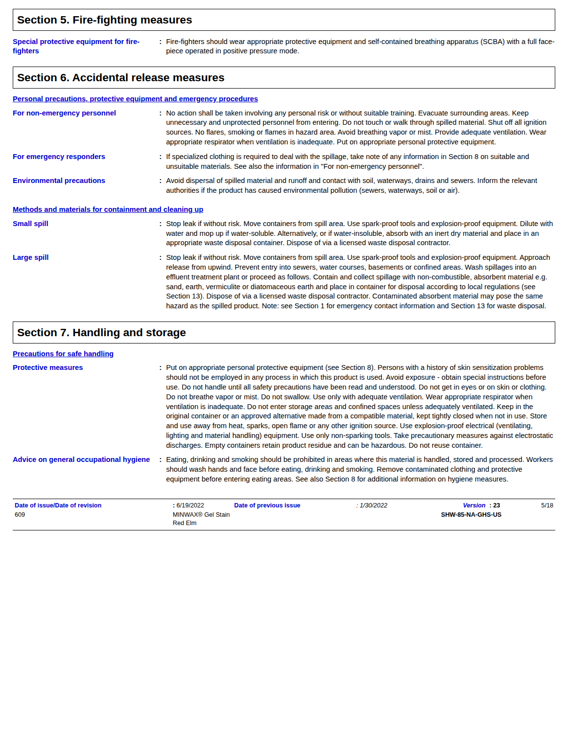Section 5. Fire-fighting measures
| Special protective equipment for fire-fighters | : | Fire-fighters should wear appropriate protective equipment and self-contained breathing apparatus (SCBA) with a full face-piece operated in positive pressure mode. |
Section 6. Accidental release measures
Personal precautions, protective equipment and emergency procedures
| For non-emergency personnel | : | No action shall be taken involving any personal risk or without suitable training. Evacuate surrounding areas. Keep unnecessary and unprotected personnel from entering. Do not touch or walk through spilled material. Shut off all ignition sources. No flares, smoking or flames in hazard area. Avoid breathing vapor or mist. Provide adequate ventilation. Wear appropriate respirator when ventilation is inadequate. Put on appropriate personal protective equipment. |
| For emergency responders | : | If specialized clothing is required to deal with the spillage, take note of any information in Section 8 on suitable and unsuitable materials. See also the information in "For non-emergency personnel". |
| Environmental precautions | : | Avoid dispersal of spilled material and runoff and contact with soil, waterways, drains and sewers. Inform the relevant authorities if the product has caused environmental pollution (sewers, waterways, soil or air). |
Methods and materials for containment and cleaning up
| Small spill | : | Stop leak if without risk. Move containers from spill area. Use spark-proof tools and explosion-proof equipment. Dilute with water and mop up if water-soluble. Alternatively, or if water-insoluble, absorb with an inert dry material and place in an appropriate waste disposal container. Dispose of via a licensed waste disposal contractor. |
| Large spill | : | Stop leak if without risk. Move containers from spill area. Use spark-proof tools and explosion-proof equipment. Approach release from upwind. Prevent entry into sewers, water courses, basements or confined areas. Wash spillages into an effluent treatment plant or proceed as follows. Contain and collect spillage with non-combustible, absorbent material e.g. sand, earth, vermiculite or diatomaceous earth and place in container for disposal according to local regulations (see Section 13). Dispose of via a licensed waste disposal contractor. Contaminated absorbent material may pose the same hazard as the spilled product. Note: see Section 1 for emergency contact information and Section 13 for waste disposal. |
Section 7. Handling and storage
Precautions for safe handling
| Protective measures | : | Put on appropriate personal protective equipment (see Section 8). Persons with a history of skin sensitization problems should not be employed in any process in which this product is used. Avoid exposure - obtain special instructions before use. Do not handle until all safety precautions have been read and understood. Do not get in eyes or on skin or clothing. Do not breathe vapor or mist. Do not swallow. Use only with adequate ventilation. Wear appropriate respirator when ventilation is inadequate. Do not enter storage areas and confined spaces unless adequately ventilated. Keep in the original container or an approved alternative made from a compatible material, kept tightly closed when not in use. Store and use away from heat, sparks, open flame or any other ignition source. Use explosion-proof electrical (ventilating, lighting and material handling) equipment. Use only non-sparking tools. Take precautionary measures against electrostatic discharges. Empty containers retain product residue and can be hazardous. Do not reuse container. |
| Advice on general occupational hygiene | : | Eating, drinking and smoking should be prohibited in areas where this material is handled, stored and processed. Workers should wash hands and face before eating, drinking and smoking. Remove contaminated clothing and protective equipment before entering eating areas. See also Section 8 for additional information on hygiene measures. |
| Date of issue/Date of revision | : 6/19/2022 | Date of previous issue | : 1/30/2022 | Version | : 23 | 5/18 |
| 609 | MINWAX® Gel Stain Red Elm | SHW-85-NA-GHS-US | |